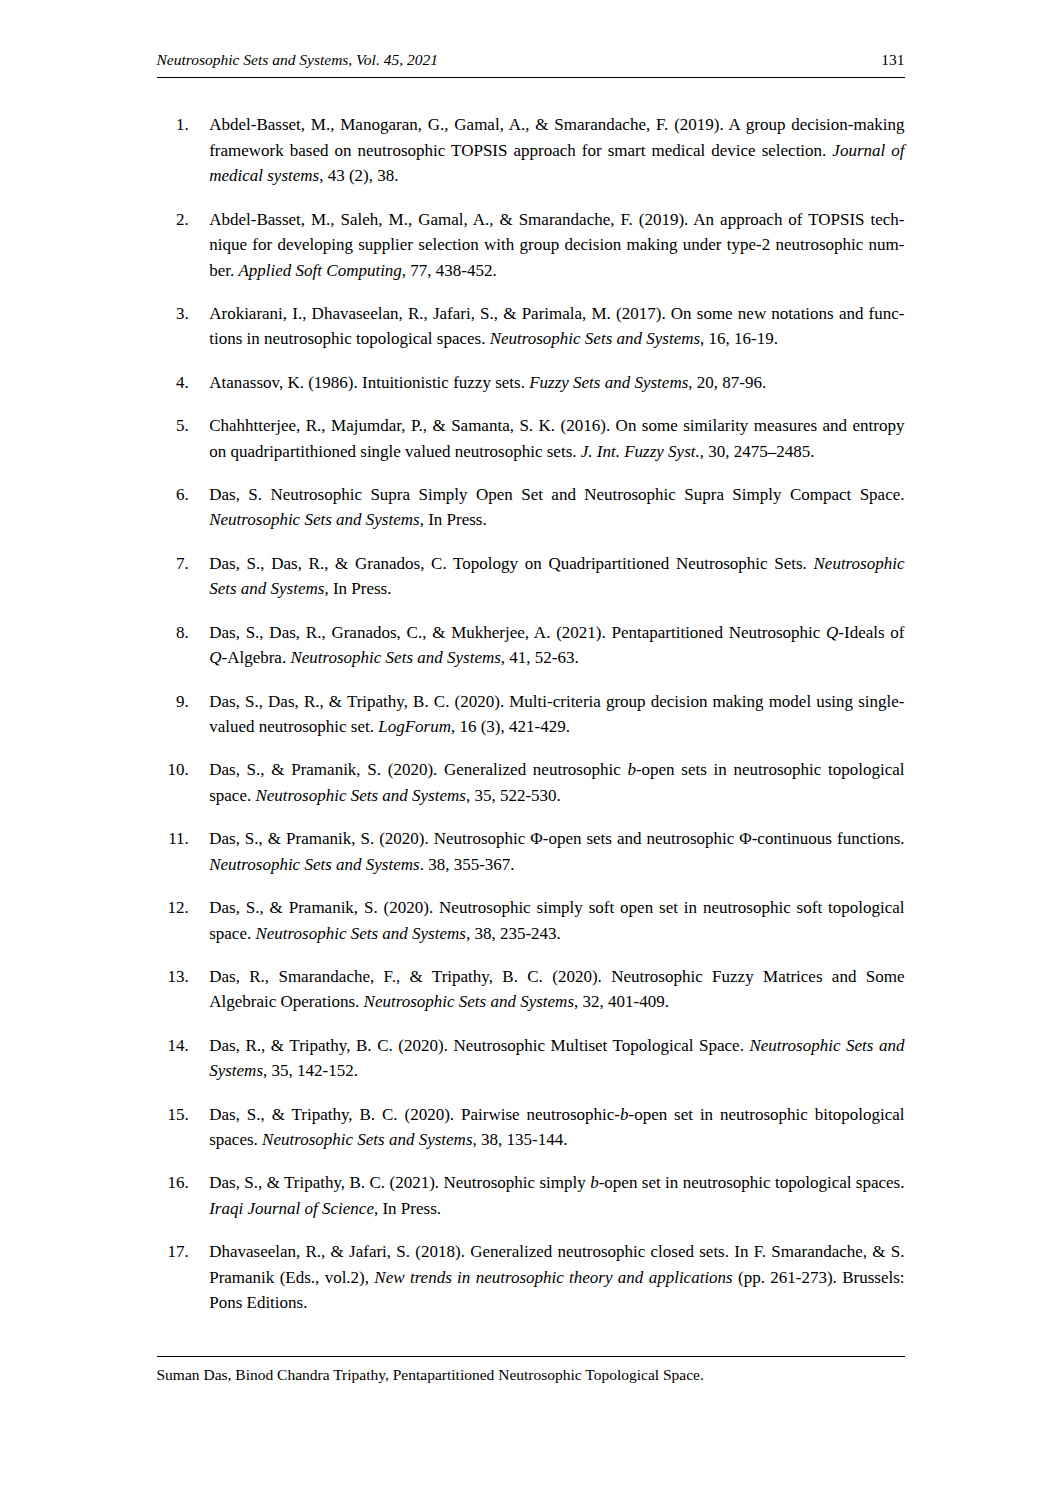Neutrosophic Sets and Systems, Vol. 45, 2021 131
Abdel-Basset, M., Manogaran, G., Gamal, A., & Smarandache, F. (2019). A group decision-making framework based on neutrosophic TOPSIS approach for smart medical device selection. Journal of medical systems, 43 (2), 38.
Abdel-Basset, M., Saleh, M., Gamal, A., & Smarandache, F. (2019). An approach of TOPSIS technique for developing supplier selection with group decision making under type-2 neutrosophic number. Applied Soft Computing, 77, 438-452.
Arokiarani, I., Dhavaseelan, R., Jafari, S., & Parimala, M. (2017). On some new notations and functions in neutrosophic topological spaces. Neutrosophic Sets and Systems, 16, 16-19.
Atanassov, K. (1986). Intuitionistic fuzzy sets. Fuzzy Sets and Systems, 20, 87-96.
Chahhtterjee, R., Majumdar, P., & Samanta, S. K. (2016). On some similarity measures and entropy on quadripartithioned single valued neutrosophic sets. J. Int. Fuzzy Syst., 30, 2475–2485.
Das, S. Neutrosophic Supra Simply Open Set and Neutrosophic Supra Simply Compact Space. Neutrosophic Sets and Systems, In Press.
Das, S., Das, R., & Granados, C. Topology on Quadripartitioned Neutrosophic Sets. Neutrosophic Sets and Systems, In Press.
Das, S., Das, R., Granados, C., & Mukherjee, A. (2021). Pentapartitioned Neutrosophic Q-Ideals of Q-Algebra. Neutrosophic Sets and Systems, 41, 52-63.
Das, S., Das, R., & Tripathy, B. C. (2020). Multi-criteria group decision making model using single-valued neutrosophic set. LogForum, 16 (3), 421-429.
Das, S., & Pramanik, S. (2020). Generalized neutrosophic b-open sets in neutrosophic topological space. Neutrosophic Sets and Systems, 35, 522-530.
Das, S., & Pramanik, S. (2020). Neutrosophic Φ-open sets and neutrosophic Φ-continuous functions. Neutrosophic Sets and Systems. 38, 355-367.
Das, S., & Pramanik, S. (2020). Neutrosophic simply soft open set in neutrosophic soft topological space. Neutrosophic Sets and Systems, 38, 235-243.
Das, R., Smarandache, F., & Tripathy, B. C. (2020). Neutrosophic Fuzzy Matrices and Some Algebraic Operations. Neutrosophic Sets and Systems, 32, 401-409.
Das, R., & Tripathy, B. C. (2020). Neutrosophic Multiset Topological Space. Neutrosophic Sets and Systems, 35, 142-152.
Das, S., & Tripathy, B. C. (2020). Pairwise neutrosophic-b-open set in neutrosophic bitopological spaces. Neutrosophic Sets and Systems, 38, 135-144.
Das, S., & Tripathy, B. C. (2021). Neutrosophic simply b-open set in neutrosophic topological spaces. Iraqi Journal of Science, In Press.
Dhavaseelan, R., & Jafari, S. (2018). Generalized neutrosophic closed sets. In F. Smarandache, & S. Pramanik (Eds., vol.2), New trends in neutrosophic theory and applications (pp. 261-273). Brussels: Pons Editions.
Suman Das, Binod Chandra Tripathy, Pentapartitioned Neutrosophic Topological Space.